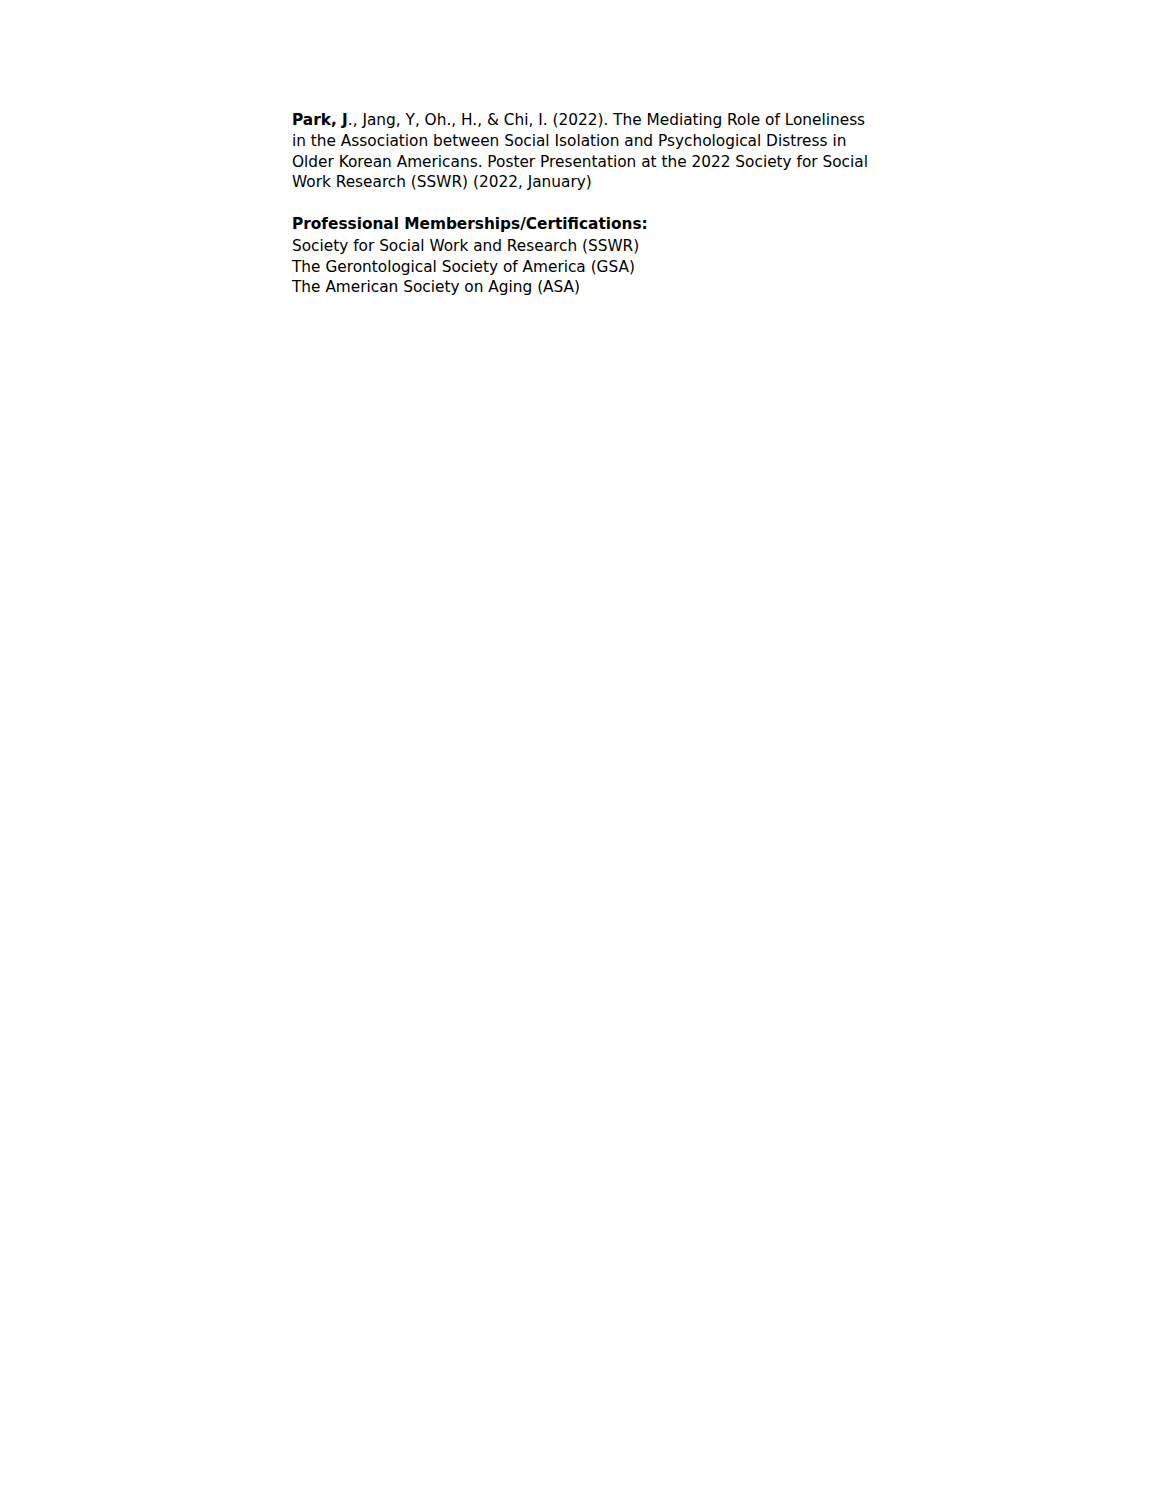Park, J., Jang, Y, Oh., H., & Chi, I. (2022). The Mediating Role of Loneliness in the Association between Social Isolation and Psychological Distress in Older Korean Americans. Poster Presentation at the 2022 Society for Social Work Research (SSWR) (2022, January)
Professional Memberships/Certifications:
Society for Social Work and Research (SSWR)
The Gerontological Society of America (GSA)
The American Society on Aging (ASA)